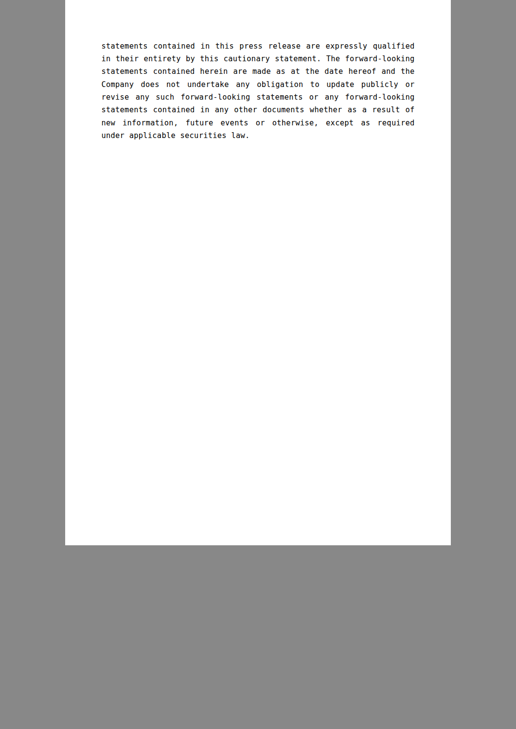statements contained in this press release are expressly qualified in their entirety by this cautionary statement. The forward-looking statements contained herein are made as at the date hereof and the Company does not undertake any obligation to update publicly or revise any such forward-looking statements or any forward-looking statements contained in any other documents whether as a result of new information, future events or otherwise, except as required under applicable securities law.